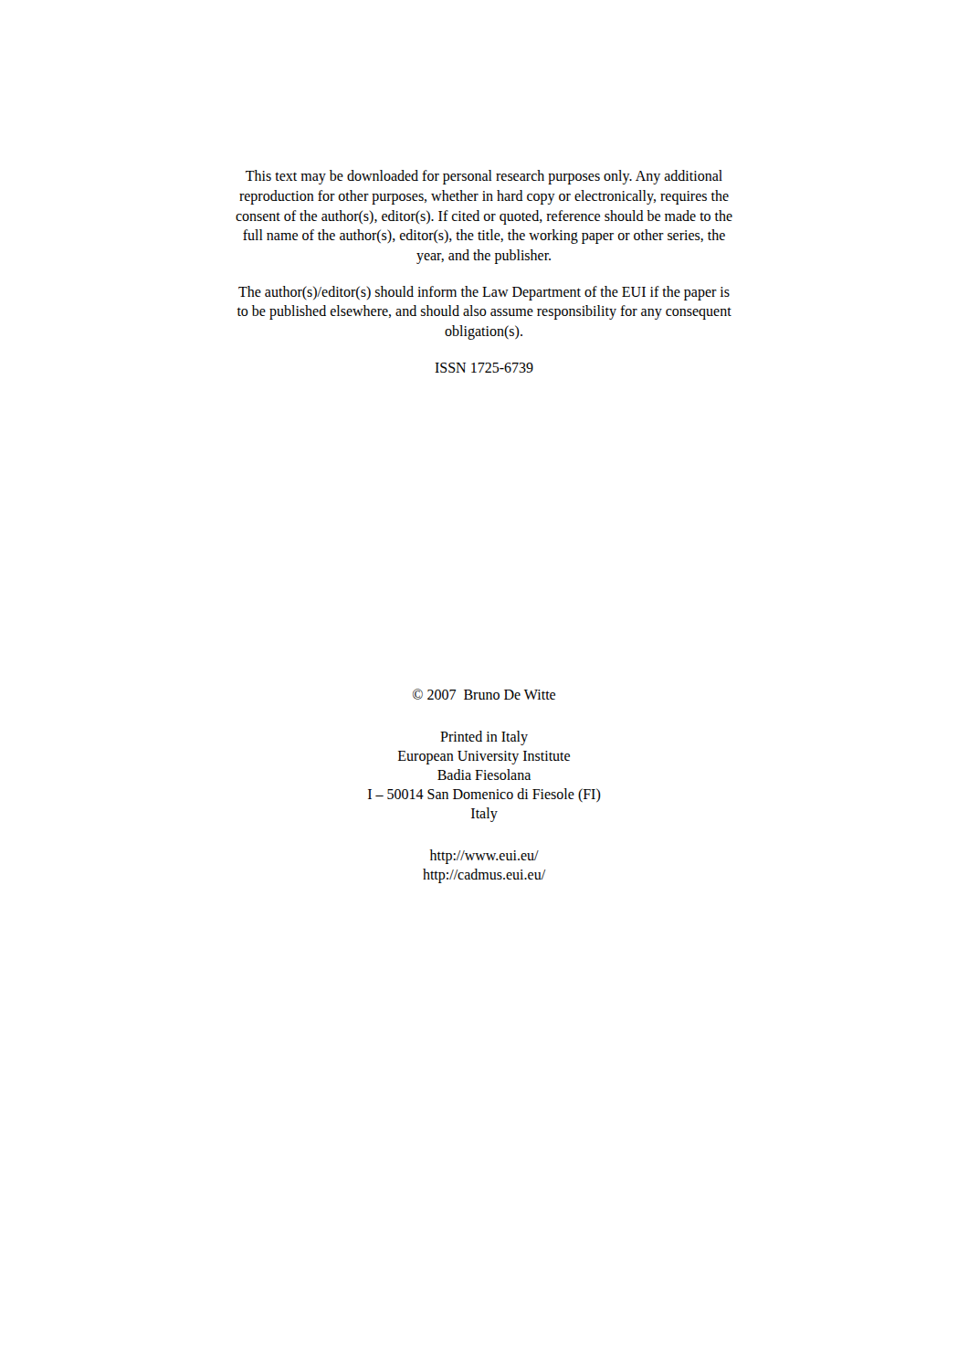This text may be downloaded for personal research purposes only. Any additional reproduction for other purposes, whether in hard copy or electronically, requires the consent of the author(s), editor(s). If cited or quoted, reference should be made to the full name of the author(s), editor(s), the title, the working paper or other series, the year, and the publisher.
The author(s)/editor(s) should inform the Law Department of the EUI if the paper is to be published elsewhere, and should also assume responsibility for any consequent obligation(s).
ISSN 1725-6739
© 2007 Bruno De Witte
Printed in Italy
European University Institute
Badia Fiesolana
I – 50014 San Domenico di Fiesole (FI)
Italy
http://www.eui.eu/
http://cadmus.eui.eu/